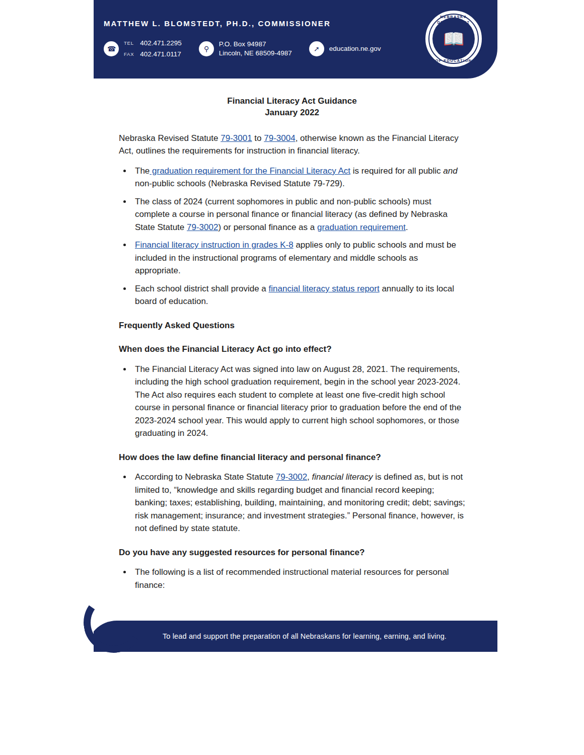MATTHEW L. BLOMSTEDT, PH.D., COMMISSIONER
☎
TEL
402.471.2295
FAX
402.471.0117
⚲
P.O. Box 94987
Lincoln, NE 68509-4987
➚
education.ne.gov
NEBRASKA DEPARTMENT
📖
OF EDUCATION
Financial Literacy Act Guidance January 2022
Nebraska Revised Statute 79-3001 to 79-3004, otherwise known as the Financial Literacy Act, outlines the requirements for instruction in financial literacy.
The graduation requirement for the Financial Literacy Act is required for all public and non-public schools (Nebraska Revised Statute 79-729).
The class of 2024 (current sophomores in public and non-public schools) must complete a course in personal finance or financial literacy (as defined by Nebraska State Statute 79-3002) or personal finance as a graduation requirement.
Financial literacy instruction in grades K-8 applies only to public schools and must be included in the instructional programs of elementary and middle schools as appropriate.
Each school district shall provide a financial literacy status report annually to its local board of education.
Frequently Asked Questions
When does the Financial Literacy Act go into effect?
The Financial Literacy Act was signed into law on August 28, 2021. The requirements, including the high school graduation requirement, begin in the school year 2023-2024. The Act also requires each student to complete at least one five-credit high school course in personal finance or financial literacy prior to graduation before the end of the 2023-2024 school year. This would apply to current high school sophomores, or those graduating in 2024.
How does the law define financial literacy and personal finance?
According to Nebraska State Statute 79-3002, financial literacy is defined as, but is not limited to, “knowledge and skills regarding budget and financial record keeping; banking; taxes; establishing, building, maintaining, and monitoring credit; debt; savings; risk management; insurance; and investment strategies.” Personal finance, however, is not defined by state statute.
Do you have any suggested resources for personal finance?
The following is a list of recommended instructional material resources for personal finance:
To lead and support the preparation of all Nebraskans for learning, earning, and living.